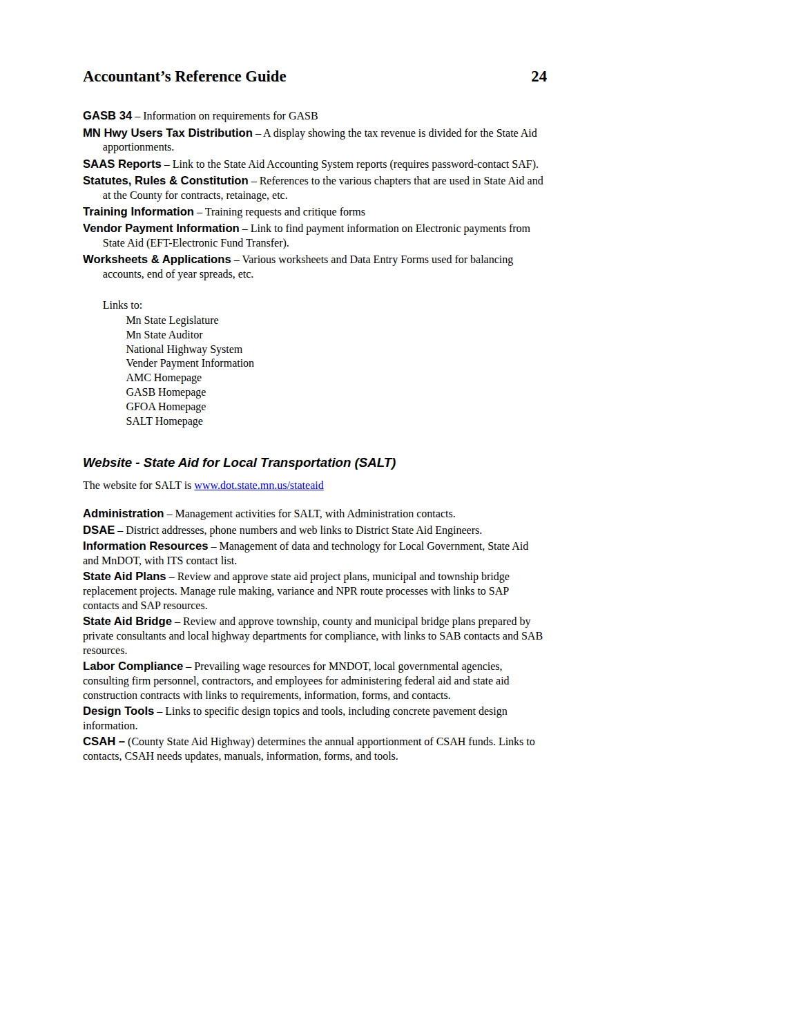Accountant’s Reference Guide 24
GASB 34
– Information on requirements for GASB
MN Hwy Users Tax Distribution
– A display showing the tax revenue is divided for the State Aid apportionments.
SAAS Reports
– Link to the State Aid Accounting System reports (requires password-contact SAF).
Statutes, Rules & Constitution
– References to the various chapters that are used in State Aid and at the County for contracts, retainage, etc.
Training Information
– Training requests and critique forms
Vendor Payment Information
– Link to find payment information on Electronic payments from State Aid (EFT-Electronic Fund Transfer).
Worksheets & Applications
– Various worksheets and Data Entry Forms used for balancing accounts, end of year spreads, etc.
Links to:
Mn State Legislature
Mn State Auditor
National Highway System
Vender Payment Information
AMC Homepage
GASB Homepage
GFOA Homepage
SALT Homepage
Website - State Aid for Local Transportation (SALT)
The website for SALT is www.dot.state.mn.us/stateaid
Administration
– Management activities for SALT, with Administration contacts.
DSAE
– District addresses, phone numbers and web links to District State Aid Engineers.
Information Resources
– Management of data and technology for Local Government, State Aid and MnDOT, with ITS contact list.
State Aid Plans
– Review and approve state aid project plans, municipal and township bridge replacement projects. Manage rule making, variance and NPR route processes with links to SAP contacts and SAP resources.
State Aid Bridge
– Review and approve township, county and municipal bridge plans prepared by private consultants and local highway departments for compliance, with links to SAB contacts and SAB resources.
Labor Compliance
– Prevailing wage resources for MNDOT, local governmental agencies, consulting firm personnel, contractors, and employees for administering federal aid and state aid construction contracts with links to requirements, information, forms, and contacts.
Design Tools
– Links to specific design topics and tools, including concrete pavement design information.
CSAH –
(County State Aid Highway) determines the annual apportionment of CSAH funds. Links to contacts, CSAH needs updates, manuals, information, forms, and tools.